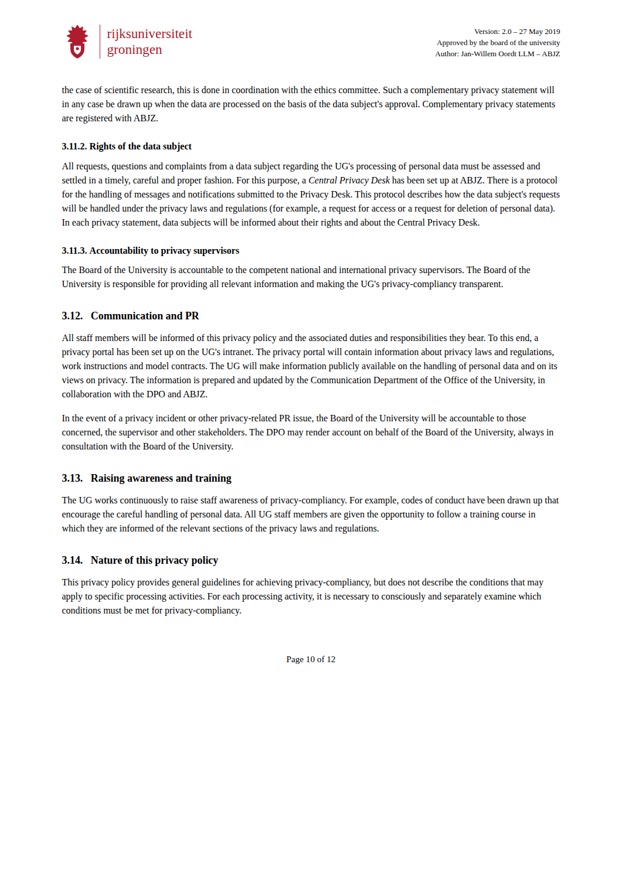rijksuniversiteit
groningen
Version: 2.0 – 27 May 2019
Approved by the board of the university
Author: Jan-Willem Oordt LLM – ABJZ
the case of scientific research, this is done in coordination with the ethics committee. Such a complementary privacy statement will in any case be drawn up when the data are processed on the basis of the data subject's approval. Complementary privacy statements are registered with ABJZ.
3.11.2. Rights of the data subject
All requests, questions and complaints from a data subject regarding the UG's processing of personal data must be assessed and settled in a timely, careful and proper fashion. For this purpose, a Central Privacy Desk has been set up at ABJZ. There is a protocol for the handling of messages and notifications submitted to the Privacy Desk. This protocol describes how the data subject's requests will be handled under the privacy laws and regulations (for example, a request for access or a request for deletion of personal data). In each privacy statement, data subjects will be informed about their rights and about the Central Privacy Desk.
3.11.3. Accountability to privacy supervisors
The Board of the University is accountable to the competent national and international privacy supervisors. The Board of the University is responsible for providing all relevant information and making the UG's privacy-compliancy transparent.
3.12. Communication and PR
All staff members will be informed of this privacy policy and the associated duties and responsibilities they bear. To this end, a privacy portal has been set up on the UG's intranet. The privacy portal will contain information about privacy laws and regulations, work instructions and model contracts. The UG will make information publicly available on the handling of personal data and on its views on privacy. The information is prepared and updated by the Communication Department of the Office of the University, in collaboration with the DPO and ABJZ.
In the event of a privacy incident or other privacy-related PR issue, the Board of the University will be accountable to those concerned, the supervisor and other stakeholders. The DPO may render account on behalf of the Board of the University, always in consultation with the Board of the University.
3.13. Raising awareness and training
The UG works continuously to raise staff awareness of privacy-compliancy. For example, codes of conduct have been drawn up that encourage the careful handling of personal data. All UG staff members are given the opportunity to follow a training course in which they are informed of the relevant sections of the privacy laws and regulations.
3.14. Nature of this privacy policy
This privacy policy provides general guidelines for achieving privacy-compliancy, but does not describe the conditions that may apply to specific processing activities. For each processing activity, it is necessary to consciously and separately examine which conditions must be met for privacy-compliancy.
Page 10 of 12